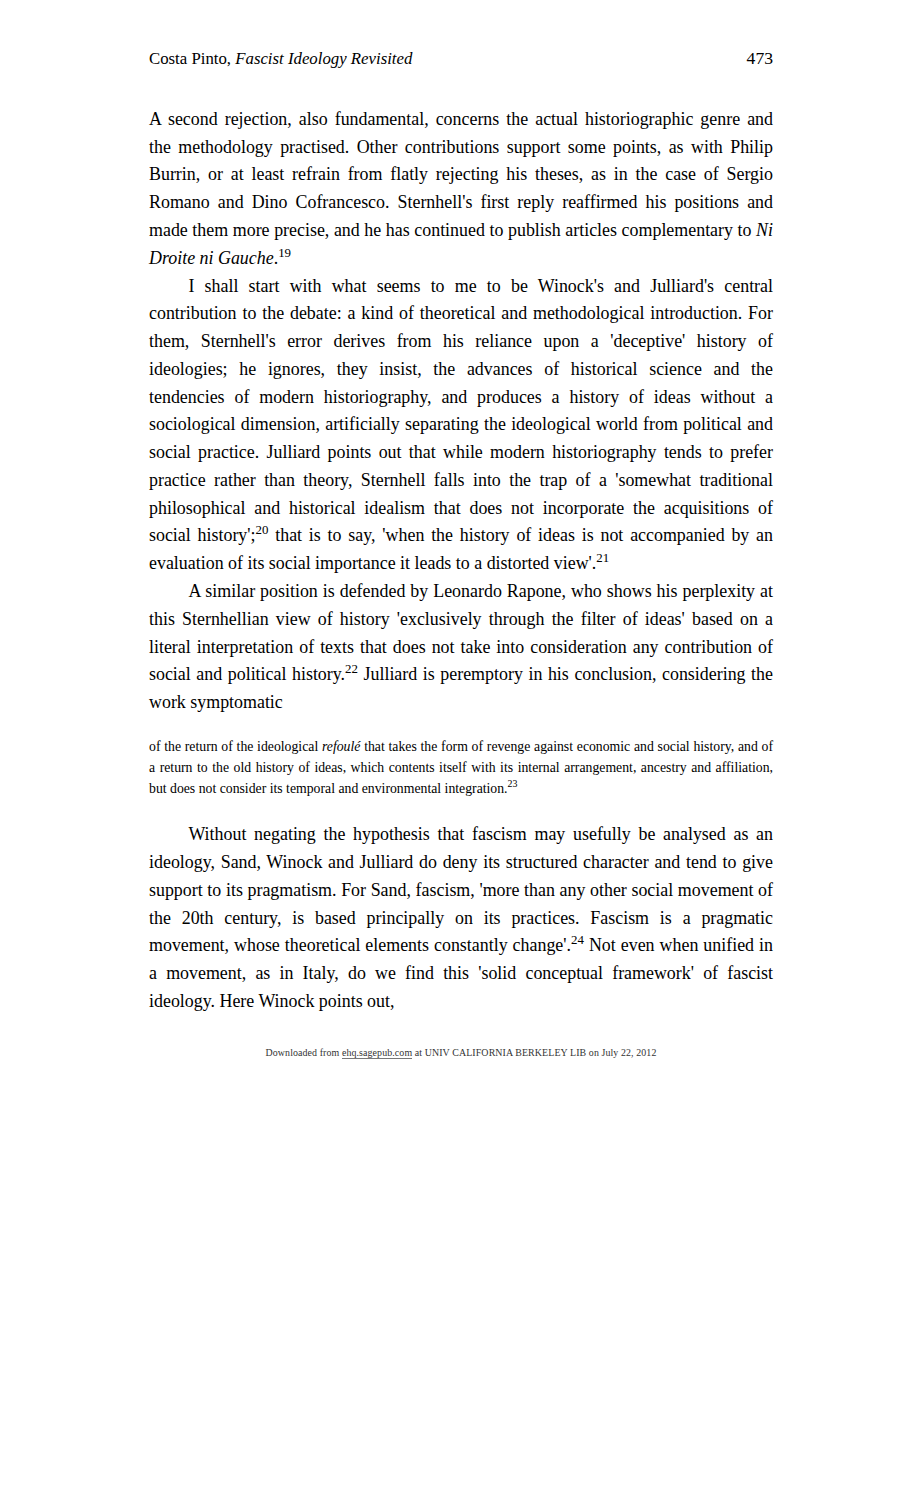Costa Pinto, Fascist Ideology Revisited 473
A second rejection, also fundamental, concerns the actual historiographic genre and the methodology practised. Other contributions support some points, as with Philip Burrin, or at least refrain from flatly rejecting his theses, as in the case of Sergio Romano and Dino Cofrancesco. Sternhell's first reply reaffirmed his positions and made them more precise, and he has continued to publish articles complementary to Ni Droite ni Gauche.19
I shall start with what seems to me to be Winock's and Julliard's central contribution to the debate: a kind of theoretical and methodological introduction. For them, Sternhell's error derives from his reliance upon a 'deceptive' history of ideologies; he ignores, they insist, the advances of historical science and the tendencies of modern historiography, and produces a history of ideas without a sociological dimension, artificially separating the ideological world from political and social practice. Julliard points out that while modern historiography tends to prefer practice rather than theory, Sternhell falls into the trap of a 'somewhat traditional philosophical and historical idealism that does not incorporate the acquisitions of social history';20 that is to say, 'when the history of ideas is not accompanied by an evaluation of its social importance it leads to a distorted view'.21
A similar position is defended by Leonardo Rapone, who shows his perplexity at this Sternhellian view of history 'exclusively through the filter of ideas' based on a literal interpretation of texts that does not take into consideration any contribution of social and political history.22 Julliard is peremptory in his conclusion, considering the work symptomatic
of the return of the ideological refoulé that takes the form of revenge against economic and social history, and of a return to the old history of ideas, which contents itself with its internal arrangement, ancestry and affiliation, but does not consider its temporal and environmental integration.23
Without negating the hypothesis that fascism may usefully be analysed as an ideology, Sand, Winock and Julliard do deny its structured character and tend to give support to its pragmatism. For Sand, fascism, 'more than any other social movement of the 20th century, is based principally on its practices. Fascism is a pragmatic movement, whose theoretical elements constantly change'.24 Not even when unified in a movement, as in Italy, do we find this 'solid conceptual framework' of fascist ideology. Here Winock points out,
Downloaded from ehq.sagepub.com at UNIV CALIFORNIA BERKELEY LIB on July 22, 2012